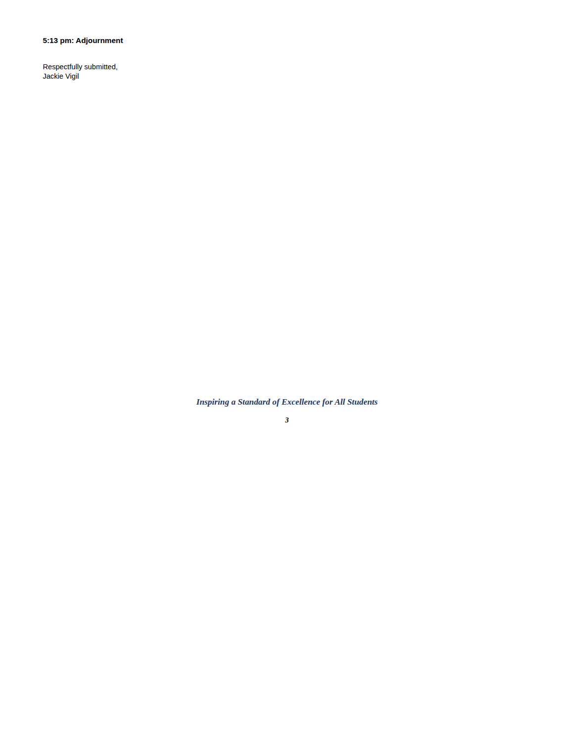5:13 pm: Adjournment
Respectfully submitted,
Jackie Vigil
Inspiring a Standard of Excellence for All Students
3